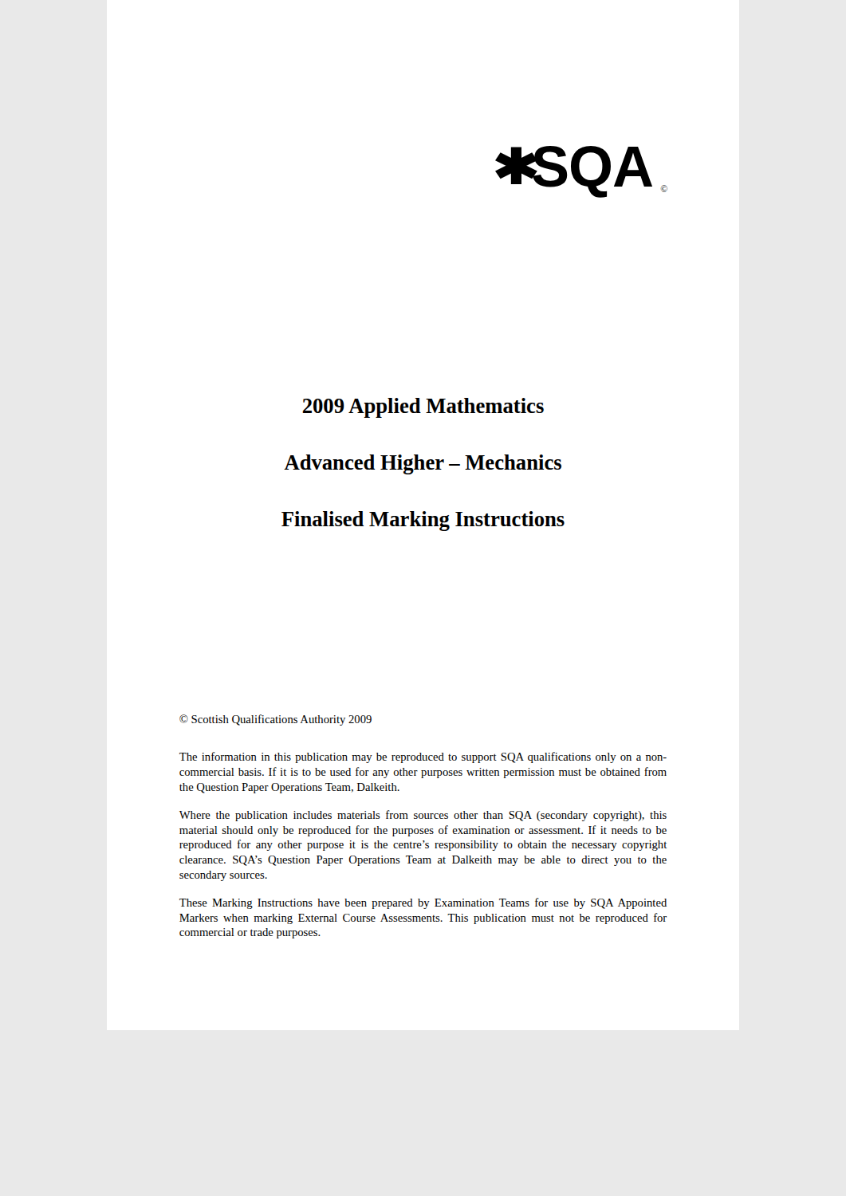✱SQA©
2009 Applied Mathematics
Advanced Higher – Mechanics
Finalised Marking Instructions
© Scottish Qualifications Authority 2009
The information in this publication may be reproduced to support SQA qualifications only on a non-commercial basis. If it is to be used for any other purposes written permission must be obtained from the Question Paper Operations Team, Dalkeith.
Where the publication includes materials from sources other than SQA (secondary copyright), this material should only be reproduced for the purposes of examination or assessment. If it needs to be reproduced for any other purpose it is the centre’s responsibility to obtain the necessary copyright clearance. SQA’s Question Paper Operations Team at Dalkeith may be able to direct you to the secondary sources.
These Marking Instructions have been prepared by Examination Teams for use by SQA Appointed Markers when marking External Course Assessments. This publication must not be reproduced for commercial or trade purposes.